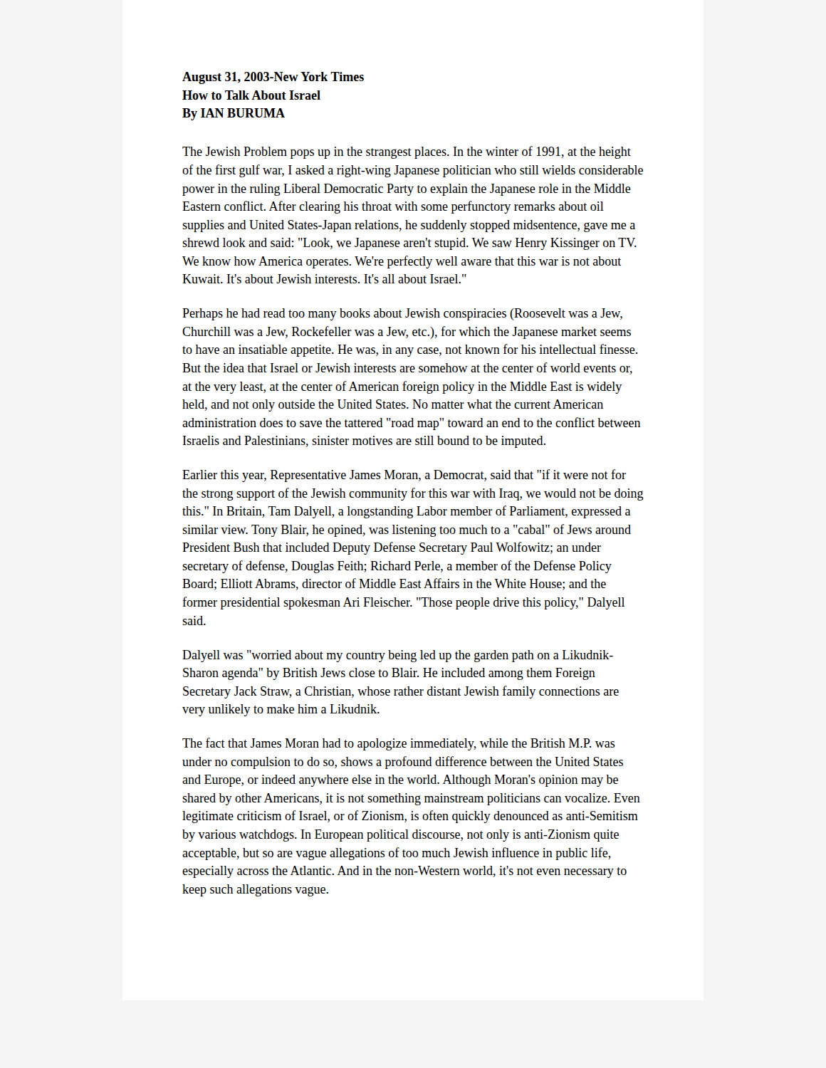August 31, 2003-New York Times How to Talk About Israel By IAN BURUMA
The Jewish Problem pops up in the strangest places. In the winter of 1991, at the height of the first gulf war, I asked a right-wing Japanese politician who still wields considerable power in the ruling Liberal Democratic Party to explain the Japanese role in the Middle Eastern conflict. After clearing his throat with some perfunctory remarks about oil supplies and United States-Japan relations, he suddenly stopped midsentence, gave me a shrewd look and said: "Look, we Japanese aren't stupid. We saw Henry Kissinger on TV. We know how America operates. We're perfectly well aware that this war is not about Kuwait. It's about Jewish interests. It's all about Israel."
Perhaps he had read too many books about Jewish conspiracies (Roosevelt was a Jew, Churchill was a Jew, Rockefeller was a Jew, etc.), for which the Japanese market seems to have an insatiable appetite. He was, in any case, not known for his intellectual finesse. But the idea that Israel or Jewish interests are somehow at the center of world events or, at the very least, at the center of American foreign policy in the Middle East is widely held, and not only outside the United States. No matter what the current American administration does to save the tattered "road map" toward an end to the conflict between Israelis and Palestinians, sinister motives are still bound to be imputed.
Earlier this year, Representative James Moran, a Democrat, said that "if it were not for the strong support of the Jewish community for this war with Iraq, we would not be doing this." In Britain, Tam Dalyell, a longstanding Labor member of Parliament, expressed a similar view. Tony Blair, he opined, was listening too much to a "cabal" of Jews around President Bush that included Deputy Defense Secretary Paul Wolfowitz; an under secretary of defense, Douglas Feith; Richard Perle, a member of the Defense Policy Board; Elliott Abrams, director of Middle East Affairs in the White House; and the former presidential spokesman Ari Fleischer. "Those people drive this policy," Dalyell said.
Dalyell was "worried about my country being led up the garden path on a Likudnik-Sharon agenda" by British Jews close to Blair. He included among them Foreign Secretary Jack Straw, a Christian, whose rather distant Jewish family connections are very unlikely to make him a Likudnik.
The fact that James Moran had to apologize immediately, while the British M.P. was under no compulsion to do so, shows a profound difference between the United States and Europe, or indeed anywhere else in the world. Although Moran's opinion may be shared by other Americans, it is not something mainstream politicians can vocalize. Even legitimate criticism of Israel, or of Zionism, is often quickly denounced as anti-Semitism by various watchdogs. In European political discourse, not only is anti-Zionism quite acceptable, but so are vague allegations of too much Jewish influence in public life, especially across the Atlantic. And in the non-Western world, it's not even necessary to keep such allegations vague.